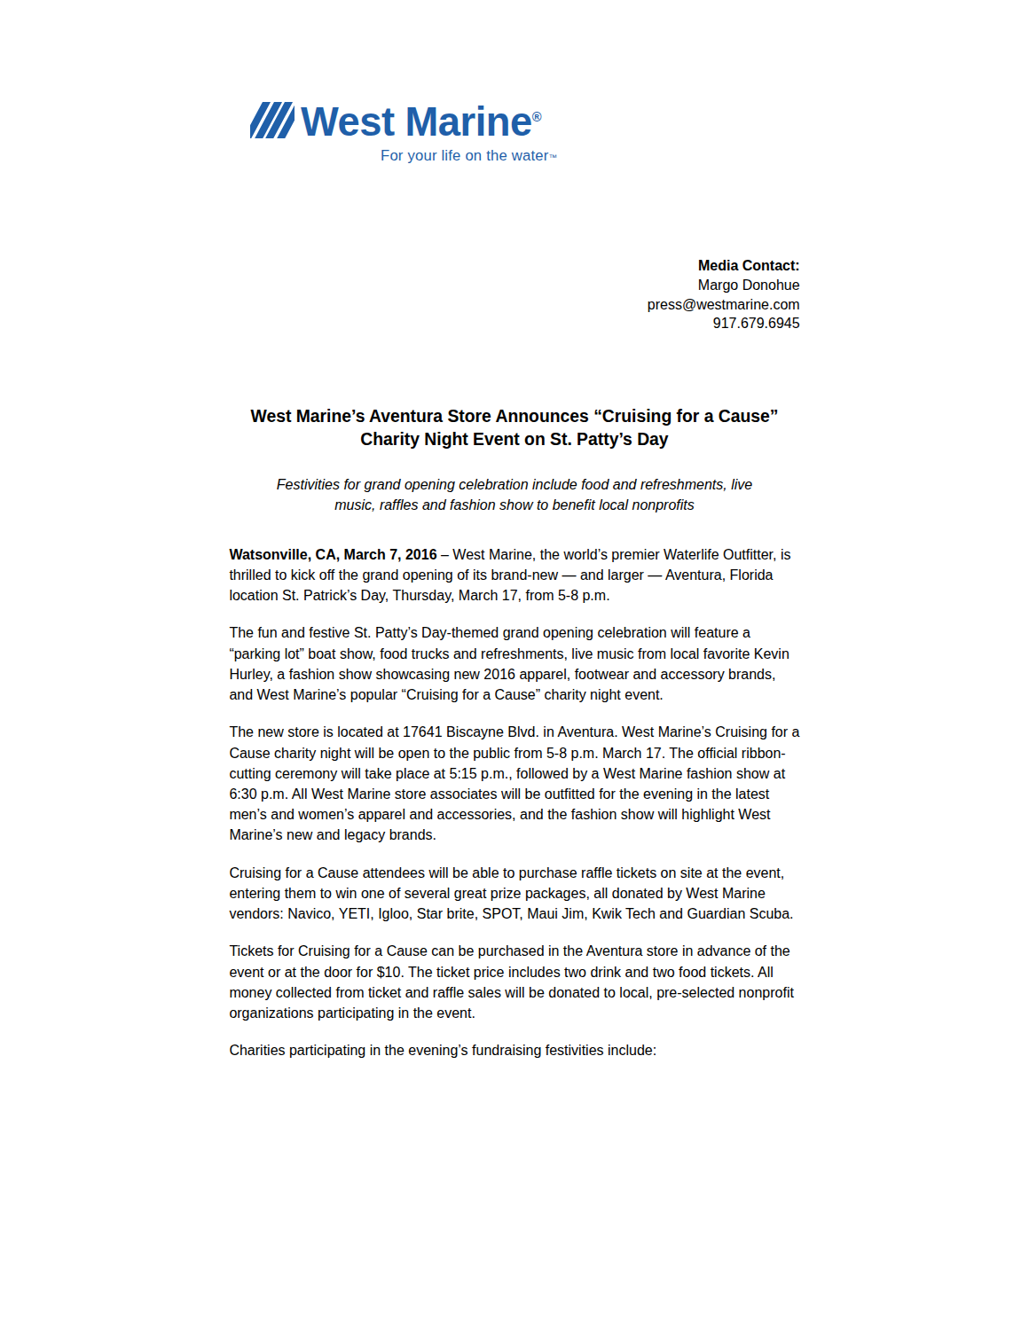West Marine®
For your life on the water™
Media Contact:
Margo Donohue
press@westmarine.com
917.679.6945
West Marine’s Aventura Store Announces “Cruising for a Cause”
Charity Night Event on St. Patty’s Day
Festivities for grand opening celebration include food and refreshments, live music, raffles and fashion show to benefit local nonprofits
Watsonville, CA, March 7, 2016 – West Marine, the world’s premier Waterlife Outfitter, is thrilled to kick off the grand opening of its brand-new — and larger — Aventura, Florida location St. Patrick’s Day, Thursday, March 17, from 5-8 p.m.
The fun and festive St. Patty’s Day-themed grand opening celebration will feature a “parking lot” boat show, food trucks and refreshments, live music from local favorite Kevin Hurley, a fashion show showcasing new 2016 apparel, footwear and accessory brands, and West Marine’s popular “Cruising for a Cause” charity night event.
The new store is located at 17641 Biscayne Blvd. in Aventura. West Marine’s Cruising for a Cause charity night will be open to the public from 5-8 p.m. March 17. The official ribbon-cutting ceremony will take place at 5:15 p.m., followed by a West Marine fashion show at 6:30 p.m. All West Marine store associates will be outfitted for the evening in the latest men’s and women’s apparel and accessories, and the fashion show will highlight West Marine’s new and legacy brands.
Cruising for a Cause attendees will be able to purchase raffle tickets on site at the event, entering them to win one of several great prize packages, all donated by West Marine vendors: Navico, YETI, Igloo, Star brite, SPOT, Maui Jim, Kwik Tech and Guardian Scuba.
Tickets for Cruising for a Cause can be purchased in the Aventura store in advance of the event or at the door for $10. The ticket price includes two drink and two food tickets. All money collected from ticket and raffle sales will be donated to local, pre-selected nonprofit organizations participating in the event.
Charities participating in the evening’s fundraising festivities include: